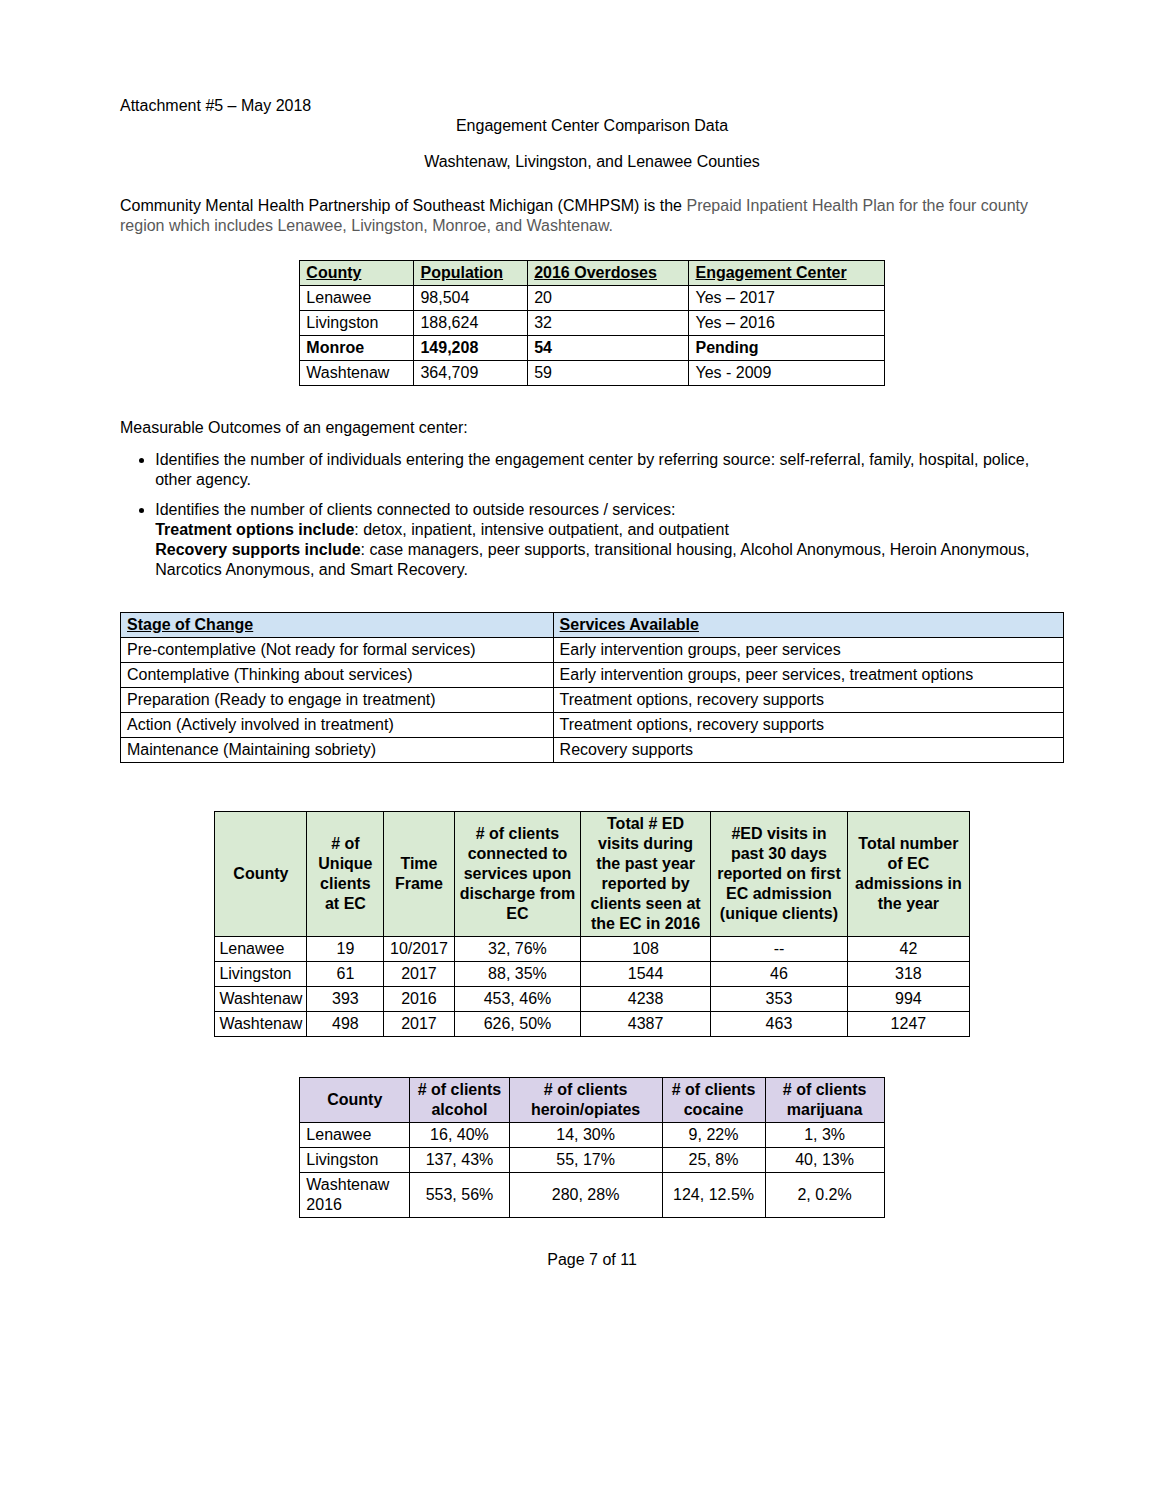Attachment #5 – May 2018
Engagement Center Comparison Data
Washtenaw, Livingston, and Lenawee Counties
Community Mental Health Partnership of Southeast Michigan (CMHPSM) is the Prepaid Inpatient Health Plan for the four county region which includes Lenawee, Livingston, Monroe, and Washtenaw.
| County | Population | 2016 Overdoses | Engagement Center |
| --- | --- | --- | --- |
| Lenawee | 98,504 | 20 | Yes – 2017 |
| Livingston | 188,624 | 32 | Yes – 2016 |
| Monroe | 149,208 | 54 | Pending |
| Washtenaw | 364,709 | 59 | Yes - 2009 |
Measurable Outcomes of an engagement center:
Identifies the number of individuals entering the engagement center by referring source: self-referral, family, hospital, police, other agency.
Identifies the number of clients connected to outside resources / services:
Treatment options include: detox, inpatient, intensive outpatient, and outpatient
Recovery supports include: case managers, peer supports, transitional housing, Alcohol Anonymous, Heroin Anonymous, Narcotics Anonymous, and Smart Recovery.
| Stage of Change | Services Available |
| --- | --- |
| Pre-contemplative (Not ready for formal services) | Early intervention groups, peer services |
| Contemplative (Thinking about services) | Early intervention groups, peer services, treatment options |
| Preparation (Ready to engage in treatment) | Treatment options, recovery supports |
| Action (Actively involved in treatment) | Treatment options, recovery supports |
| Maintenance (Maintaining sobriety) | Recovery supports |
| County | # of Unique clients at EC | Time Frame | # of clients connected to services upon discharge from EC | Total # ED visits during the past year reported by clients seen at the EC in 2016 | #ED visits in past 30 days reported on first EC admission (unique clients) | Total number of EC admissions in the year |
| --- | --- | --- | --- | --- | --- | --- |
| Lenawee | 19 | 10/2017 | 32, 76% | 108 | -- | 42 |
| Livingston | 61 | 2017 | 88, 35% | 1544 | 46 | 318 |
| Washtenaw | 393 | 2016 | 453, 46% | 4238 | 353 | 994 |
| Washtenaw | 498 | 2017 | 626, 50% | 4387 | 463 | 1247 |
| County | # of clients alcohol | # of clients heroin/opiates | # of clients cocaine | # of clients marijuana |
| --- | --- | --- | --- | --- |
| Lenawee | 16, 40% | 14, 30% | 9, 22% | 1, 3% |
| Livingston | 137, 43% | 55, 17% | 25, 8% | 40, 13% |
| Washtenaw 2016 | 553, 56% | 280, 28% | 124, 12.5% | 2, 0.2% |
Page 7 of 11